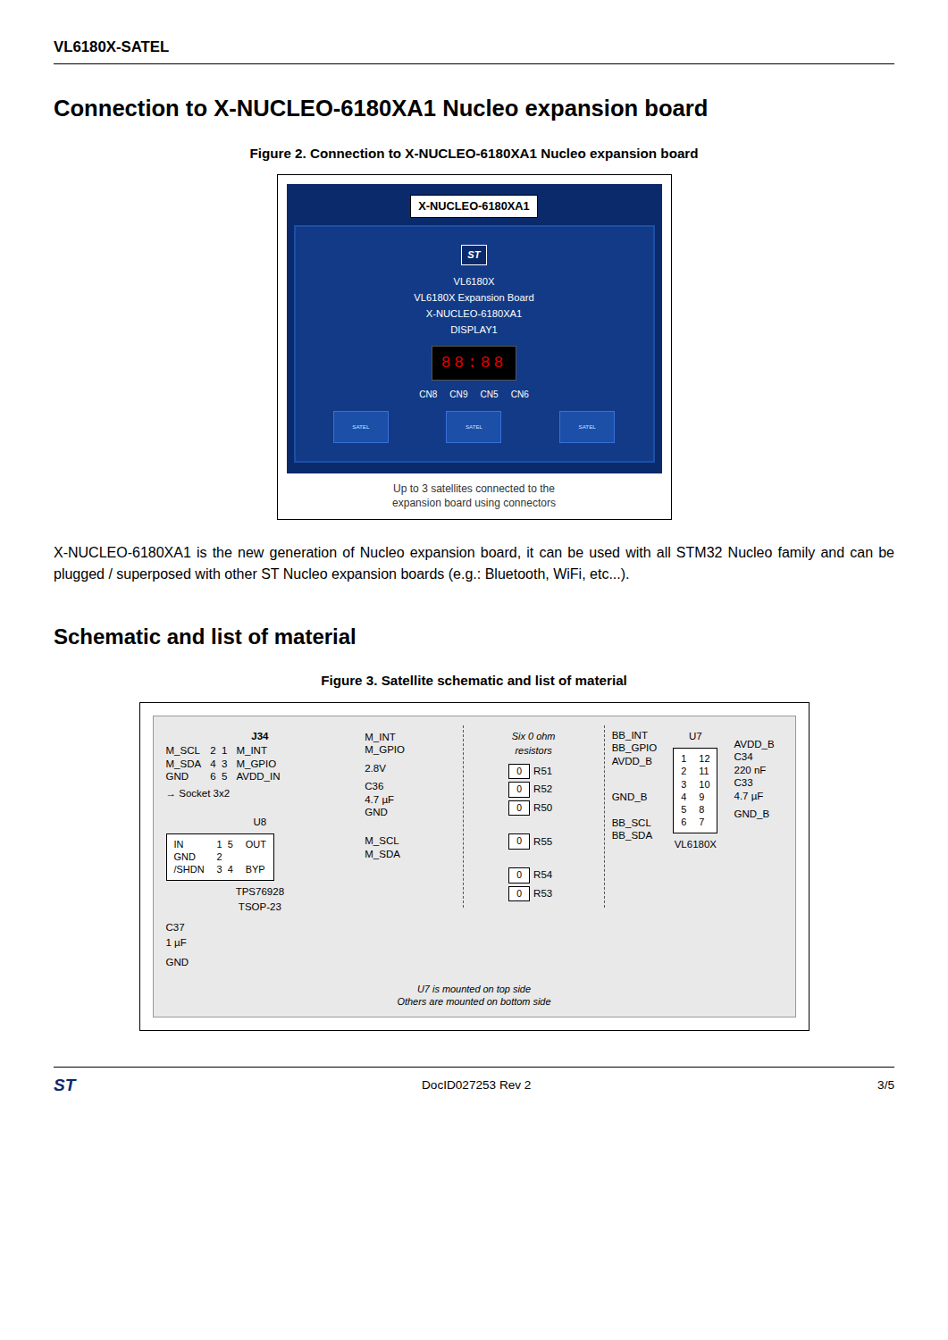VL6180X-SATEL
Connection to X-NUCLEO-6180XA1 Nucleo expansion board
Figure 2. Connection to X-NUCLEO-6180XA1 Nucleo expansion board
X-NUCLEO-6180XA1
ST
VL6180X
VL6180X Expansion Board
X-NUCLEO-6180XA1
DISPLAY1
88:88
CN8 CN9 CN5 CN6
SATEL
SATEL
SATEL
Up to 3 satellites connected to the
expansion board using connectors
X-NUCLEO-6180XA1 is the new generation of Nucleo expansion board, it can be used with all STM32 Nucleo family and can be plugged / superposed with other ST Nucleo expansion boards (e.g.: Bluetooth, WiFi, etc...).
Schematic and list of material
Figure 3. Satellite schematic and list of material
J34
M_SCL
M_SDA
GND
2 1
4 3
6 5
M_INT
M_GPIO
AVDD_IN
→ Socket 3x2
U8
IN
GND
/SHDN
1 5
2
3 4
OUT
BYP
TPS76928
TSOP-23
C37
1 µF
GND
M_INT
M_GPIO
2.8V
C36
4.7 µF
GND
M_SCL
M_SDA
Six 0 ohm
resistors
0 R51
0 R52
0 R50
0 R55
0 R54
0 R53
BB_INT
BB_GPIO
AVDD_B
GND_B
BB_SCL
BB_SDA
U7
1
2
3
4
5
6
12
11
10
9
8
7
VL6180X
AVDD_B
C34
220 nF
C33
4.7 µF
GND_B
U7 is mounted on top side
Others are mounted on bottom side
ST
DocID027253 Rev 2
3/5